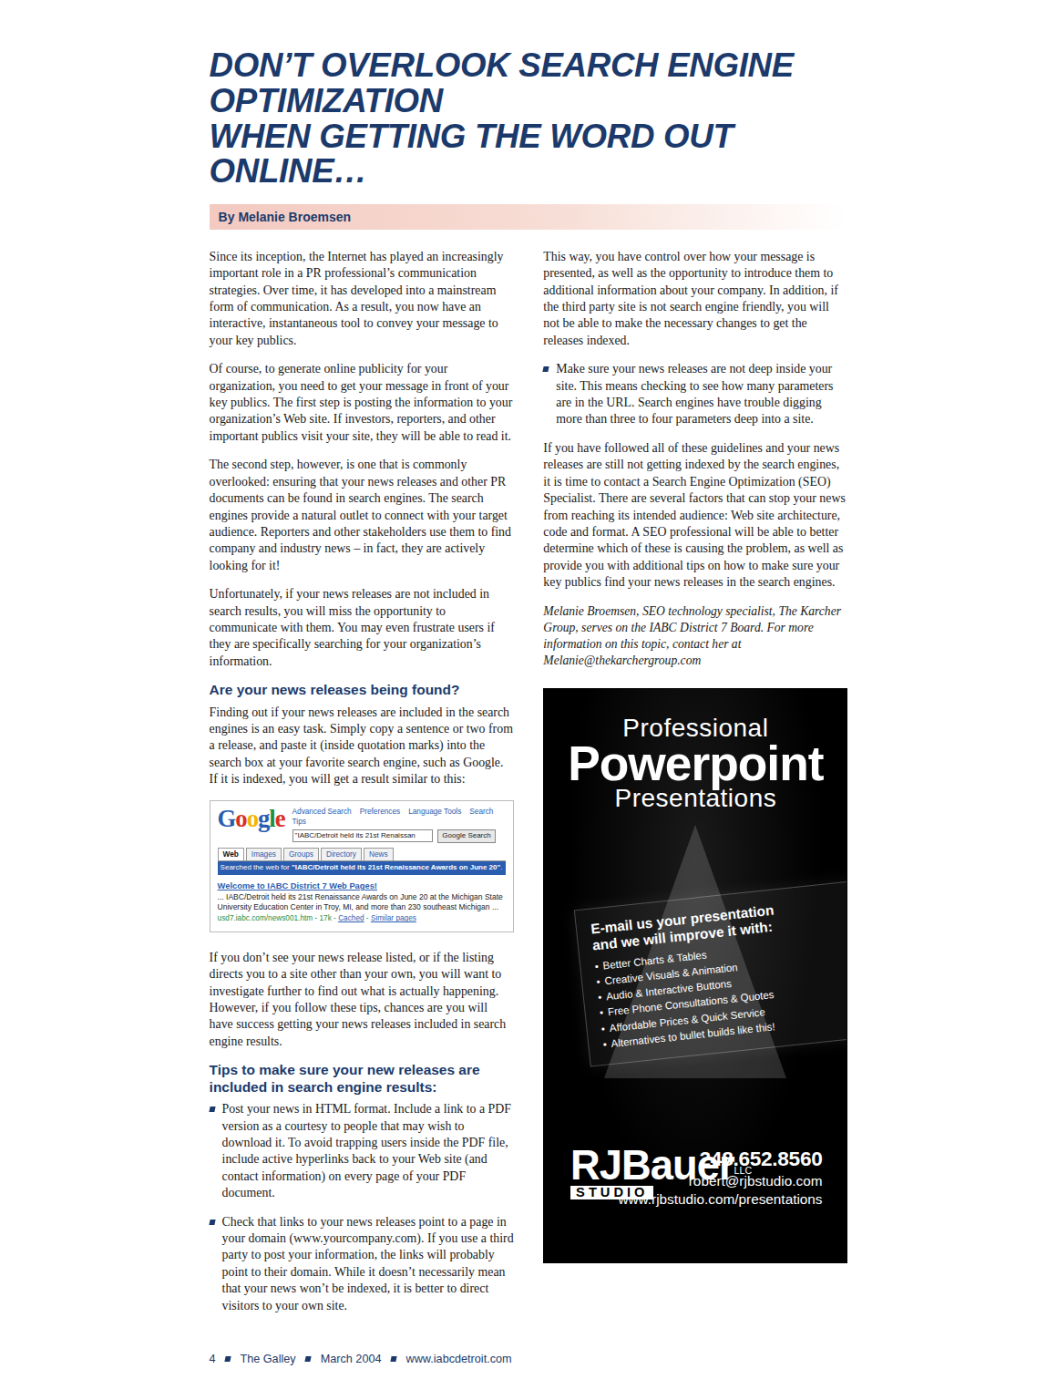Don’t Overlook Search Engine Optimization
When Getting the Word Out Online…
By Melanie Broemsen
Since its inception, the Internet has played an increasingly important role in a PR professional’s communication strategies. Over time, it has developed into a mainstream form of communication. As a result, you now have an interactive, instantaneous tool to convey your message to your key publics.
Of course, to generate online publicity for your organization, you need to get your message in front of your key publics. The first step is posting the information to your organization’s Web site. If investors, reporters, and other important publics visit your site, they will be able to read it.
The second step, however, is one that is commonly overlooked: ensuring that your news releases and other PR documents can be found in search engines. The search engines provide a natural outlet to connect with your target audience. Reporters and other stakeholders use them to find company and industry news – in fact, they are actively looking for it!
Unfortunately, if your news releases are not included in search results, you will miss the opportunity to communicate with them. You may even frustrate users if they are specifically searching for your organization’s information.
Are your news releases being found?
Finding out if your news releases are included in the search engines is an easy task. Simply copy a sentence or two from a release, and paste it (inside quotation marks) into the search box at your favorite search engine, such as Google. If it is indexed, you will get a result similar to this:
Google
Advanced Search Preferences Language Tools Search Tips
"IABC/Detroit held its 21st Renaissan
Google Search
Web Images Groups Directory News
Searched the web for "IABC/Detroit held its 21st Renaissance Awards on June 20".
Welcome to IABC District 7 Web Pages!
... IABC/Detroit held its 21st Renaissance Awards on June 20 at the Michigan State University Education Center in Troy, MI, and more than 230 southeast Michigan ...
usd7.iabc.com/news001.htm - 17k - Cached - Similar pages
If you don’t see your news release listed, or if the listing directs you to a site other than your own, you will want to investigate further to find out what is actually happening. However, if you follow these tips, chances are you will have success getting your news releases included in search engine results.
Tips to make sure your new releases are included in search engine results:
Post your news in HTML format. Include a link to a PDF version as a courtesy to people that may wish to download it. To avoid trapping users inside the PDF file, include active hyperlinks back to your Web site (and contact information) on every page of your PDF document.
Check that links to your news releases point to a page in your domain (www.yourcompany.com). If you use a third party to post your information, the links will probably point to their domain. While it doesn’t necessarily mean that your news won’t be indexed, it is better to direct visitors to your own site.
This way, you have control over how your message is presented, as well as the opportunity to introduce them to additional information about your company. In addition, if the third party site is not search engine friendly, you will not be able to make the necessary changes to get the releases indexed.
Make sure your news releases are not deep inside your site. This means checking to see how many parameters are in the URL. Search engines have trouble digging more than three to four parameters deep into a site.
If you have followed all of these guidelines and your news releases are still not getting indexed by the search engines, it is time to contact a Search Engine Optimization (SEO) Specialist. There are several factors that can stop your news from reaching its intended audience: Web site architecture, code and format. A SEO professional will be able to better determine which of these is causing the problem, as well as provide you with additional tips on how to make sure your key publics find your news releases in the search engines.
Melanie Broemsen, SEO technology specialist, The Karcher Group, serves on the IABC District 7 Board. For more information on this topic, contact her at Melanie@thekarchergroup.com
Professional Powerpoint Presentations
E-mail us your presentation
and we will improve it with:
Better Charts & Tables
Creative Visuals & Animation
Audio & Interactive Buttons
Free Phone Consultations & Quotes
Affordable Prices & Quick Service
Alternatives to bullet builds like this!
RJ Bauer LLC
STUDIO
248.652.8560
robert@rjbstudio.com
www.rjbstudio.com/presentations
4 The Galley March 2004 www.iabcdetroit.com